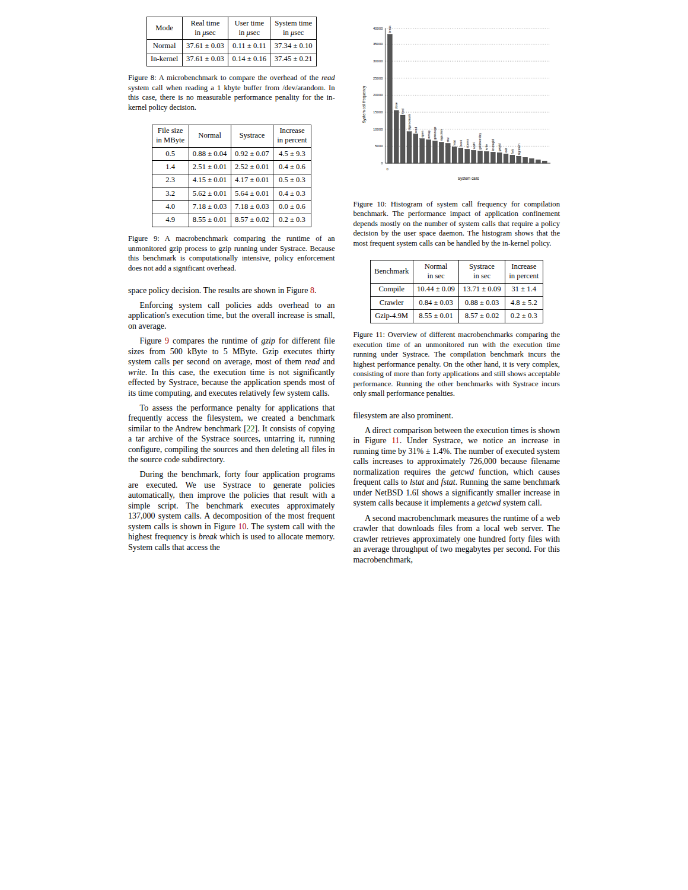| Mode | Real time in μ sec | User time in μ sec | System time in μ sec |
| --- | --- | --- | --- |
| Normal | 37.61 ± 0.03 | 0.11 ± 0.11 | 37.34 ± 0.10 |
| In-kernel | 37.61 ± 0.03 | 0.14 ± 0.16 | 37.45 ± 0.21 |
Figure 8: A microbenchmark to compare the overhead of the read system call when reading a 1 kbyte buffer from /dev/arandom. In this case, there is no measurable performance penality for the in-kernel policy decision.
| File size in MByte | Normal | Systrace | Increase in percent |
| --- | --- | --- | --- |
| 0.5 | 0.88 ± 0.04 | 0.92 ± 0.07 | 4.5 ± 9.3 |
| 1.4 | 2.51 ± 0.01 | 2.52 ± 0.01 | 0.4 ± 0.6 |
| 2.3 | 4.15 ± 0.01 | 4.17 ± 0.01 | 0.5 ± 0.3 |
| 3.2 | 5.62 ± 0.01 | 5.64 ± 0.01 | 0.4 ± 0.3 |
| 4.0 | 7.18 ± 0.03 | 7.18 ± 0.03 | 0.0 ± 0.6 |
| 4.9 | 8.55 ± 0.01 | 8.57 ± 0.02 | 0.2 ± 0.3 |
Figure 9: A macrobenchmark comparing the runtime of an unmonitored gzip process to gzip running under Systrace. Because this benchmark is computationally intensive, policy enforcement does not add a significant overhead.
space policy decision. The results are shown in Figure 8.
Enforcing system call policies adds overhead to an application's execution time, but the overall increase is small, on average.
Figure 9 compares the runtime of gzip for different file sizes from 500 kByte to 5 MByte. Gzip executes thirty system calls per second on average, most of them read and write. In this case, the execution time is not significantly effected by Systrace, because the application spends most of its time computing, and executes relatively few system calls.
To assess the performance penalty for applications that frequently access the filesystem, we created a benchmark similar to the Andrew benchmark [22]. It consists of copying a tar archive of the Systrace sources, untarring it, running configure, compiling the sources and then deleting all files in the source code subdirectory.
During the benchmark, forty four application programs are executed. We use Systrace to generate policies automatically, then improve the policies that result with a simple script. The benchmark executes approximately 137,000 system calls. A decomposition of the most frequent system calls is shown in Figure 10. The system call with the highest frequency is break which is used to allocate memory. System calls that access the
0 5000 10000 15000 20000 25000 30000 35000 40000 System call frequency System calls 0 break close fcntl sigprocmask read open mmap getrusage sigaction stat fstat lseek access wait4 gettimeofday write issetugid getpid exit fork sigreturn
Figure 10: Histogram of system call frequency for compilation benchmark. The performance impact of application confinement depends mostly on the number of system calls that require a policy decision by the user space daemon. The histogram shows that the most frequent system calls can be handled by the in-kernel policy.
| Benchmark | Normal in sec | Systrace in sec | Increase in percent |
| --- | --- | --- | --- |
| Compile | 10.44 ± 0.09 | 13.71 ± 0.09 | 31 ± 1.4 |
| Crawler | 0.84 ± 0.03 | 0.88 ± 0.03 | 4.8 ± 5.2 |
| Gzip-4.9M | 8.55 ± 0.01 | 8.57 ± 0.02 | 0.2 ± 0.3 |
Figure 11: Overview of different macrobenchmarks comparing the execution time of an unmonitored run with the execution time running under Systrace. The compilation benchmark incurs the highest performance penalty. On the other hand, it is very complex, consisting of more than forty applications and still shows acceptable performance. Running the other benchmarks with Systrace incurs only small performance penalties.
filesystem are also prominent.
A direct comparison between the execution times is shown in Figure 11. Under Systrace, we notice an increase in running time by 31% ± 1.4%. The number of executed system calls increases to approximately 726,000 because filename normalization requires the getcwd function, which causes frequent calls to lstat and fstat. Running the same benchmark under NetBSD 1.6I shows a significantly smaller increase in system calls because it implements a getcwd system call.
A second macrobenchmark measures the runtime of a web crawler that downloads files from a local web server. The crawler retrieves approximately one hundred forty files with an average throughput of two megabytes per second. For this macrobenchmark,